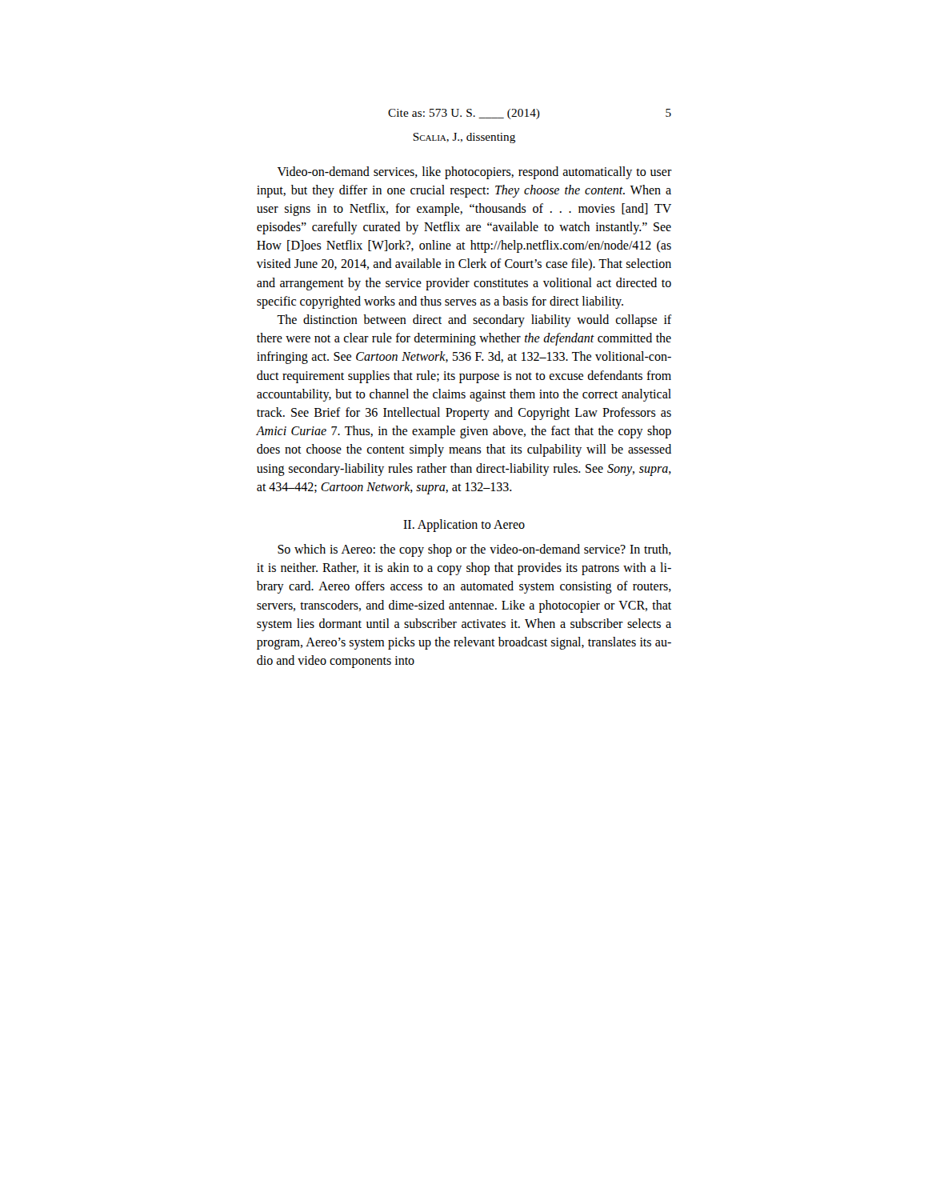Cite as: 573 U. S. ____ (2014) 5
Scalia, J., dissenting
Video-on-demand services, like photocopiers, respond automatically to user input, but they differ in one crucial respect: They choose the content. When a user signs in to Netflix, for example, “thousands of . . . movies [and] TV episodes” carefully curated by Netflix are “available to watch instantly.” See How [D]oes Netflix [W]ork?, online at http://help.netflix.com/en/node/412 (as visited June 20, 2014, and available in Clerk of Court’s case file). That selection and arrangement by the service provider constitutes a volitional act directed to specific copyrighted works and thus serves as a basis for direct liability.
The distinction between direct and secondary liability would collapse if there were not a clear rule for determining whether the defendant committed the infringing act. See Cartoon Network, 536 F. 3d, at 132–133. The volitional-conduct requirement supplies that rule; its purpose is not to excuse defendants from accountability, but to channel the claims against them into the correct analytical track. See Brief for 36 Intellectual Property and Copyright Law Professors as Amici Curiae 7. Thus, in the example given above, the fact that the copy shop does not choose the content simply means that its culpability will be assessed using secondary-liability rules rather than direct-liability rules. See Sony, supra, at 434–442; Cartoon Network, supra, at 132–133.
II. Application to Aereo
So which is Aereo: the copy shop or the video-on-demand service? In truth, it is neither. Rather, it is akin to a copy shop that provides its patrons with a library card. Aereo offers access to an automated system consisting of routers, servers, transcoders, and dime-sized antennae. Like a photocopier or VCR, that system lies dormant until a subscriber activates it. When a subscriber selects a program, Aereo’s system picks up the relevant broadcast signal, translates its audio and video components into